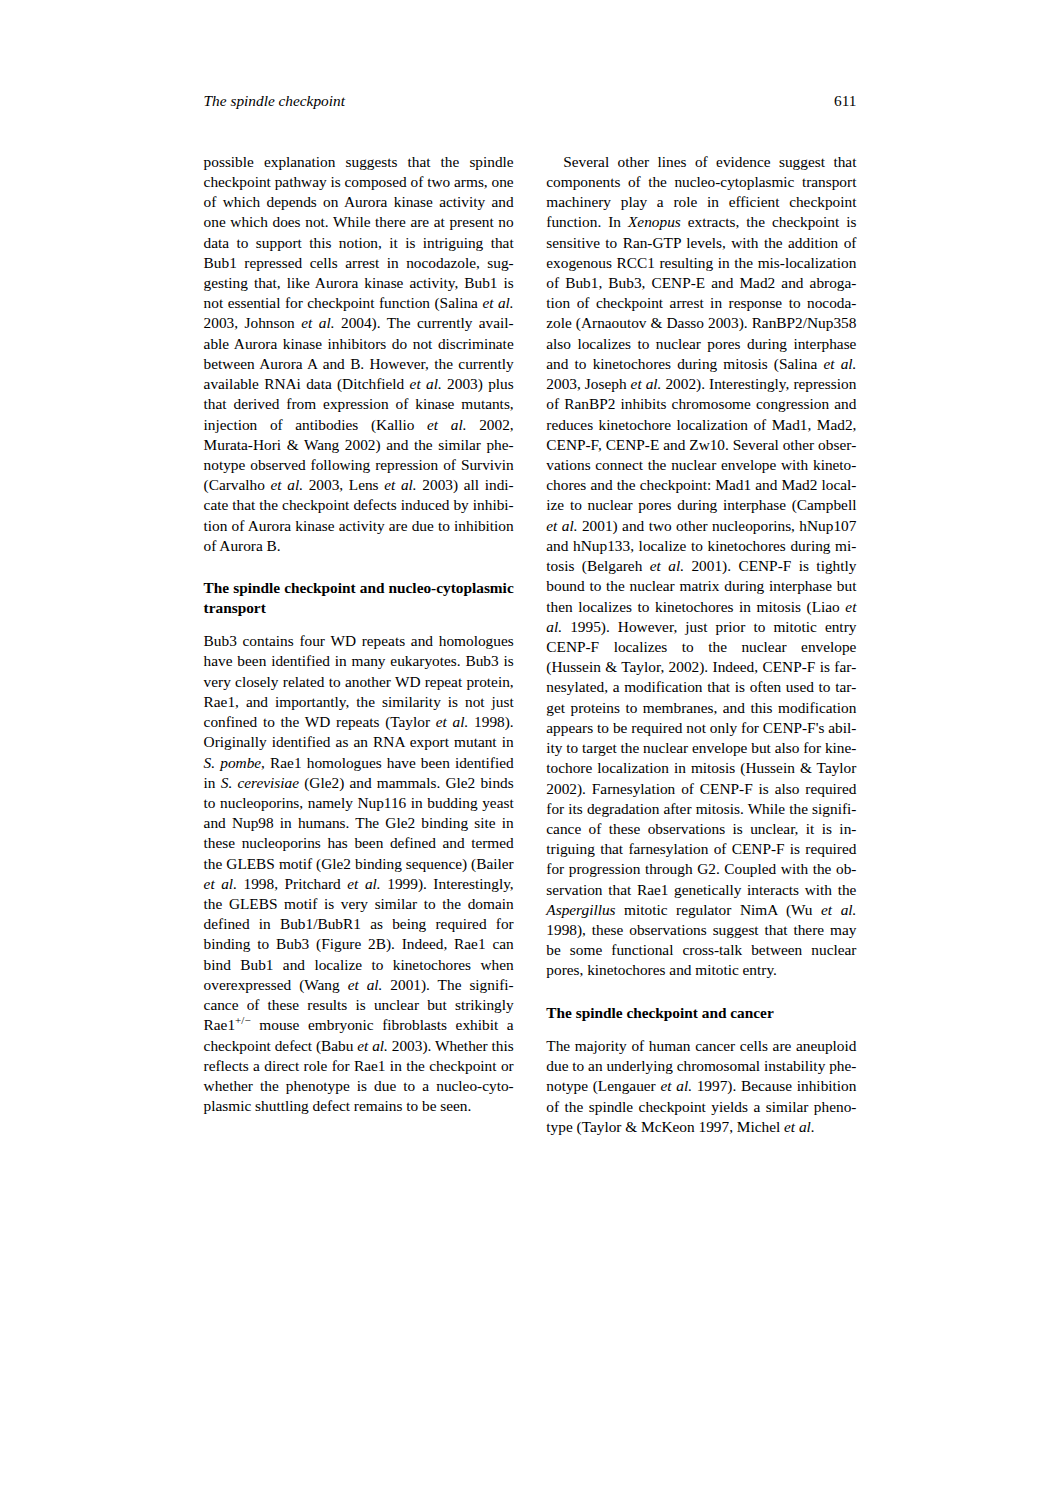The spindle checkpoint 611
possible explanation suggests that the spindle checkpoint pathway is composed of two arms, one of which depends on Aurora kinase activity and one which does not. While there are at present no data to support this notion, it is intriguing that Bub1 repressed cells arrest in nocodazole, suggesting that, like Aurora kinase activity, Bub1 is not essential for checkpoint function (Salina et al. 2003, Johnson et al. 2004). The currently available Aurora kinase inhibitors do not discriminate between Aurora A and B. However, the currently available RNAi data (Ditchfield et al. 2003) plus that derived from expression of kinase mutants, injection of antibodies (Kallio et al. 2002, Murata-Hori & Wang 2002) and the similar phenotype observed following repression of Survivin (Carvalho et al. 2003, Lens et al. 2003) all indicate that the checkpoint defects induced by inhibition of Aurora kinase activity are due to inhibition of Aurora B.
The spindle checkpoint and nucleo-cytoplasmic transport
Bub3 contains four WD repeats and homologues have been identified in many eukaryotes. Bub3 is very closely related to another WD repeat protein, Rae1, and importantly, the similarity is not just confined to the WD repeats (Taylor et al. 1998). Originally identified as an RNA export mutant in S. pombe, Rae1 homologues have been identified in S. cerevisiae (Gle2) and mammals. Gle2 binds to nucleoporins, namely Nup116 in budding yeast and Nup98 in humans. The Gle2 binding site in these nucleoporins has been defined and termed the GLEBS motif (Gle2 binding sequence) (Bailer et al. 1998, Pritchard et al. 1999). Interestingly, the GLEBS motif is very similar to the domain defined in Bub1/BubR1 as being required for binding to Bub3 (Figure 2B). Indeed, Rae1 can bind Bub1 and localize to kinetochores when overexpressed (Wang et al. 2001). The significance of these results is unclear but strikingly Rae1+/− mouse embryonic fibroblasts exhibit a checkpoint defect (Babu et al. 2003). Whether this reflects a direct role for Rae1 in the checkpoint or whether the phenotype is due to a nucleo-cytoplasmic shuttling defect remains to be seen.
Several other lines of evidence suggest that components of the nucleo-cytoplasmic transport machinery play a role in efficient checkpoint function. In Xenopus extracts, the checkpoint is sensitive to Ran-GTP levels, with the addition of exogenous RCC1 resulting in the mis-localization of Bub1, Bub3, CENP-E and Mad2 and abrogation of checkpoint arrest in response to nocodazole (Arnaoutov & Dasso 2003). RanBP2/Nup358 also localizes to nuclear pores during interphase and to kinetochores during mitosis (Salina et al. 2003, Joseph et al. 2002). Interestingly, repression of RanBP2 inhibits chromosome congression and reduces kinetochore localization of Mad1, Mad2, CENP-F, CENP-E and Zw10. Several other observations connect the nuclear envelope with kinetochores and the checkpoint: Mad1 and Mad2 localize to nuclear pores during interphase (Campbell et al. 2001) and two other nucleoporins, hNup107 and hNup133, localize to kinetochores during mitosis (Belgareh et al. 2001). CENP-F is tightly bound to the nuclear matrix during interphase but then localizes to kinetochores in mitosis (Liao et al. 1995). However, just prior to mitotic entry CENP-F localizes to the nuclear envelope (Hussein & Taylor, 2002). Indeed, CENP-F is farnesylated, a modification that is often used to target proteins to membranes, and this modification appears to be required not only for CENP-F's ability to target the nuclear envelope but also for kinetochore localization in mitosis (Hussein & Taylor 2002). Farnesylation of CENP-F is also required for its degradation after mitosis. While the significance of these observations is unclear, it is intriguing that farnesylation of CENP-F is required for progression through G2. Coupled with the observation that Rae1 genetically interacts with the Aspergillus mitotic regulator NimA (Wu et al. 1998), these observations suggest that there may be some functional cross-talk between nuclear pores, kinetochores and mitotic entry.
The spindle checkpoint and cancer
The majority of human cancer cells are aneuploid due to an underlying chromosomal instability phenotype (Lengauer et al. 1997). Because inhibition of the spindle checkpoint yields a similar phenotype (Taylor & McKeon 1997, Michel et al.